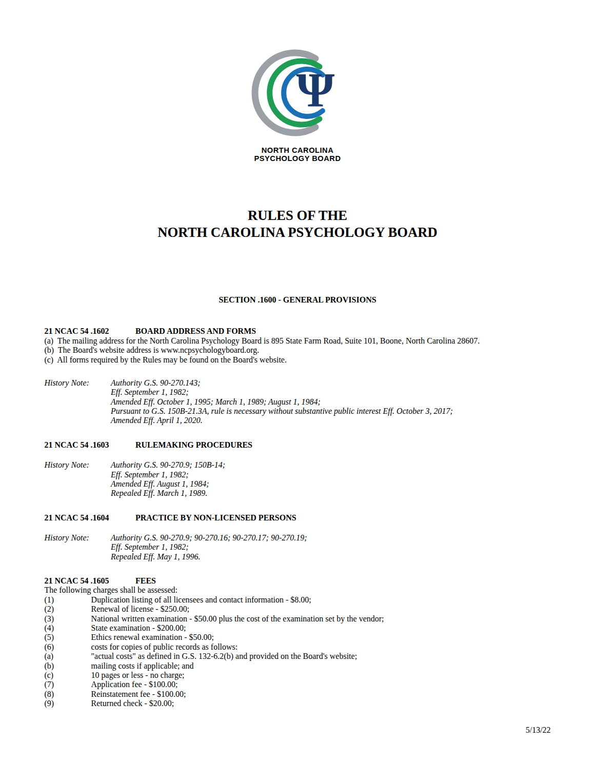Ψ
NORTH CAROLINA
PSYCHOLOGY BOARD
RULES OF THE
NORTH CAROLINA PSYCHOLOGY BOARD
SECTION .1600 - GENERAL PROVISIONS
21 NCAC 54 .1602 BOARD ADDRESS AND FORMS
(a) The mailing address for the North Carolina Psychology Board is 895 State Farm Road, Suite 101, Boone, North Carolina 28607.
(b) The Board's website address is www.ncpsychologyboard.org.
(c) All forms required by the Rules may be found on the Board's website.
| History Note: | Authority G.S. 90-270.143; |
| | Eff. September 1, 1982; |
| | Amended Eff. October 1, 1995; March 1, 1989; August 1, 1984; |
| | Pursuant to G.S. 150B-21.3A, rule is necessary without substantive public interest Eff. October 3, 2017; |
| | Amended Eff. April 1, 2020. |
21 NCAC 54 .1603 RULEMAKING PROCEDURES
| History Note: | Authority G.S. 90-270.9; 150B-14; |
| | Eff. September 1, 1982; |
| | Amended Eff. August 1, 1984; |
| | Repealed Eff. March 1, 1989. |
21 NCAC 54 .1604 PRACTICE BY NON-LICENSED PERSONS
| History Note: | Authority G.S. 90-270.9; 90-270.16; 90-270.17; 90-270.19; |
| | Eff. September 1, 1982; |
| | Repealed Eff. May 1, 1996. |
21 NCAC 54 .1605 FEES
The following charges shall be assessed:
| (1) | Duplication listing of all licensees and contact information - $8.00; |
| (2) | Renewal of license - $250.00; |
| (3) | National written examination - $50.00 plus the cost of the examination set by the vendor; |
| (4) | State examination - $200.00; |
| (5) | Ethics renewal examination - $50.00; |
| (6) | costs for copies of public records as follows: |
| (a) | "actual costs" as defined in G.S. 132-6.2(b) and provided on the Board's website; |
| (b) | mailing costs if applicable; and |
| (c) | 10 pages or less - no charge; |
| (7) | Application fee - $100.00; |
| (8) | Reinstatement fee - $100.00; |
| (9) | Returned check - $20.00; |
5/13/22